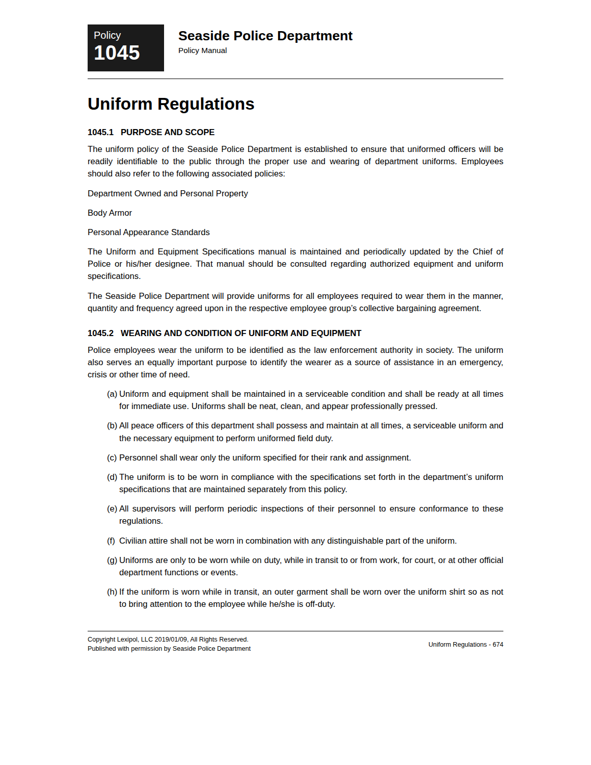Policy
1045
Seaside Police Department
Policy Manual
Uniform Regulations
1045.1 PURPOSE AND SCOPE
The uniform policy of the Seaside Police Department is established to ensure that uniformed officers will be readily identifiable to the public through the proper use and wearing of department uniforms. Employees should also refer to the following associated policies:
Department Owned and Personal Property
Body Armor
Personal Appearance Standards
The Uniform and Equipment Specifications manual is maintained and periodically updated by the Chief of Police or his/her designee. That manual should be consulted regarding authorized equipment and uniform specifications.
The Seaside Police Department will provide uniforms for all employees required to wear them in the manner, quantity and frequency agreed upon in the respective employee group’s collective bargaining agreement.
1045.2 WEARING AND CONDITION OF UNIFORM AND EQUIPMENT
Police employees wear the uniform to be identified as the law enforcement authority in society. The uniform also serves an equally important purpose to identify the wearer as a source of assistance in an emergency, crisis or other time of need.
(a) Uniform and equipment shall be maintained in a serviceable condition and shall be ready at all times for immediate use. Uniforms shall be neat, clean, and appear professionally pressed.
(b) All peace officers of this department shall possess and maintain at all times, a serviceable uniform and the necessary equipment to perform uniformed field duty.
(c) Personnel shall wear only the uniform specified for their rank and assignment.
(d) The uniform is to be worn in compliance with the specifications set forth in the department’s uniform specifications that are maintained separately from this policy.
(e) All supervisors will perform periodic inspections of their personnel to ensure conformance to these regulations.
(f) Civilian attire shall not be worn in combination with any distinguishable part of the uniform.
(g) Uniforms are only to be worn while on duty, while in transit to or from work, for court, or at other official department functions or events.
(h) If the uniform is worn while in transit, an outer garment shall be worn over the uniform shirt so as not to bring attention to the employee while he/she is off-duty.
Copyright Lexipol, LLC 2019/01/09, All Rights Reserved.
Published with permission by Seaside Police Department
Uniform Regulations - 674